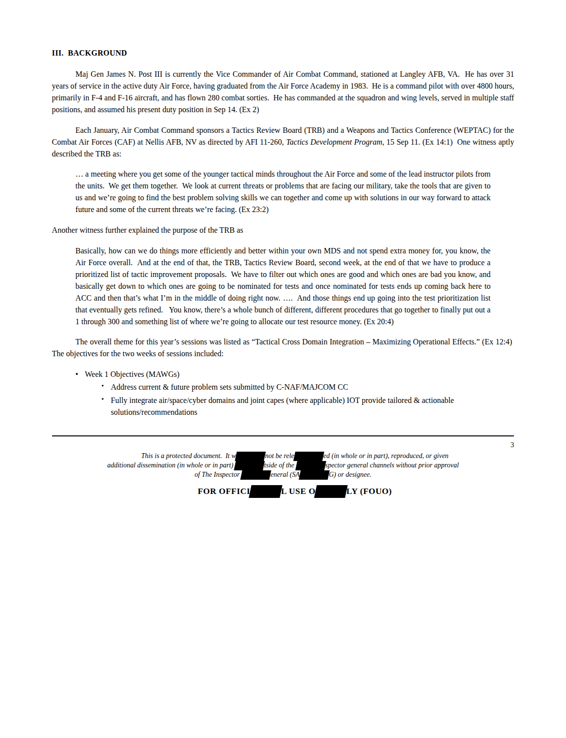III. BACKGROUND
Maj Gen James N. Post III is currently the Vice Commander of Air Combat Command, stationed at Langley AFB, VA. He has over 31 years of service in the active duty Air Force, having graduated from the Air Force Academy in 1983. He is a command pilot with over 4800 hours, primarily in F-4 and F-16 aircraft, and has flown 280 combat sorties. He has commanded at the squadron and wing levels, served in multiple staff positions, and assumed his present duty position in Sep 14. (Ex 2)
Each January, Air Combat Command sponsors a Tactics Review Board (TRB) and a Weapons and Tactics Conference (WEPTAC) for the Combat Air Forces (CAF) at Nellis AFB, NV as directed by AFI 11-260, Tactics Development Program, 15 Sep 11. (Ex 14:1) One witness aptly described the TRB as:
… a meeting where you get some of the younger tactical minds throughout the Air Force and some of the lead instructor pilots from the units. We get them together. We look at current threats or problems that are facing our military, take the tools that are given to us and we’re going to find the best problem solving skills we can together and come up with solutions in our way forward to attack future and some of the current threats we’re facing. (Ex 23:2)
Another witness further explained the purpose of the TRB as
Basically, how can we do things more efficiently and better within your own MDS and not spend extra money for, you know, the Air Force overall. And at the end of that, the TRB, Tactics Review Board, second week, at the end of that we have to produce a prioritized list of tactic improvement proposals. We have to filter out which ones are good and which ones are bad you know, and basically get down to which ones are going to be nominated for tests and once nominated for tests ends up coming back here to ACC and then that’s what I’m in the middle of doing right now. …. And those things end up going into the test prioritization list that eventually gets refined. You know, there’s a whole bunch of different, different procedures that go together to finally put out a 1 through 300 and something list of where we’re going to allocate our test resource money. (Ex 20:4)
The overall theme for this year’s sessions was listed as “Tactical Cross Domain Integration – Maximizing Operational Effects.” (Ex 12:4) The objectives for the two weeks of sessions included:
Week 1 Objectives (MAWGs)
Address current & future problem sets submitted by C-NAF/MAJCOM CC
Fully integrate air/space/cyber domains and joint capes (where applicable) IOT provide tailored & actionable solutions/recommendations
3
This is a protected document. It w not be rele ed (in whole or in part), reproduced, or given
additional dissemination (in whole or in part) tside of the spector general channels without prior approval
of The Inspector eneral (SA G) or designee.
FOR OFFICI L USE O LY (FOUO)